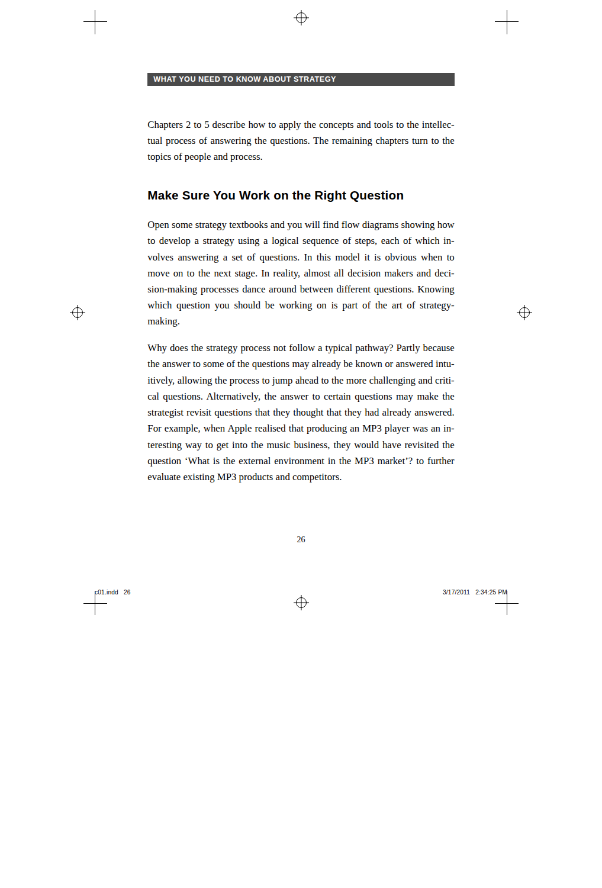What you need to know about strategy
Chapters 2 to 5 describe how to apply the concepts and tools to the intellectual process of answering the questions. The remaining chapters turn to the topics of people and process.
Make Sure You Work on the Right Question
Open some strategy textbooks and you will find flow diagrams showing how to develop a strategy using a logical sequence of steps, each of which involves answering a set of questions. In this model it is obvious when to move on to the next stage. In reality, almost all decision makers and decision-making processes dance around between different questions. Knowing which question you should be working on is part of the art of strategy-making.
Why does the strategy process not follow a typical pathway? Partly because the answer to some of the questions may already be known or answered intuitively, allowing the process to jump ahead to the more challenging and critical questions. Alternatively, the answer to certain questions may make the strategist revisit questions that they thought that they had already answered. For example, when Apple realised that producing an MP3 player was an interesting way to get into the music business, they would have revisited the question ‘What is the external environment in the MP3 market’? to further evaluate existing MP3 products and competitors.
26
c01.indd 26 3/17/2011 2:34:25 PM